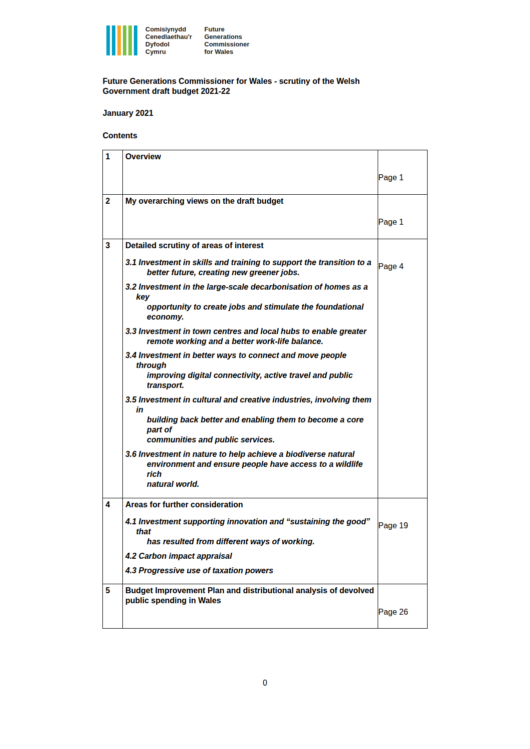Future Generations Commissioner for Wales - scrutiny of the Welsh
Government draft budget 2021-22
January 2021
Contents
| 1 | Overview | Page 1 |
| 2 | My overarching views on the draft budget | Page 1 |
| 3 | Detailed scrutiny of areas of interest 3.1 Investment in skills and training to support the transition to a better future, creating new greener jobs. 3.2 Investment in the large-scale decarbonisation of homes as a key opportunity to create jobs and stimulate the foundational economy. 3.3 Investment in town centres and local hubs to enable greater remote working and a better work-life balance. 3.4 Investment in better ways to connect and move people through improving digital connectivity, active travel and public transport. 3.5 Investment in cultural and creative industries, involving them in building back better and enabling them to become a core part of communities and public services. 3.6 Investment in nature to help achieve a biodiverse natural environment and ensure people have access to a wildlife rich natural world. | Page 4 |
| 4 | Areas for further consideration 4.1 Investment supporting innovation and “sustaining the good” that has resulted from different ways of working. 4.2 Carbon impact appraisal 4.3 Progressive use of taxation powers | Page 19 |
| 5 | Budget Improvement Plan and distributional analysis of devolved public spending in Wales | Page 26 |
0